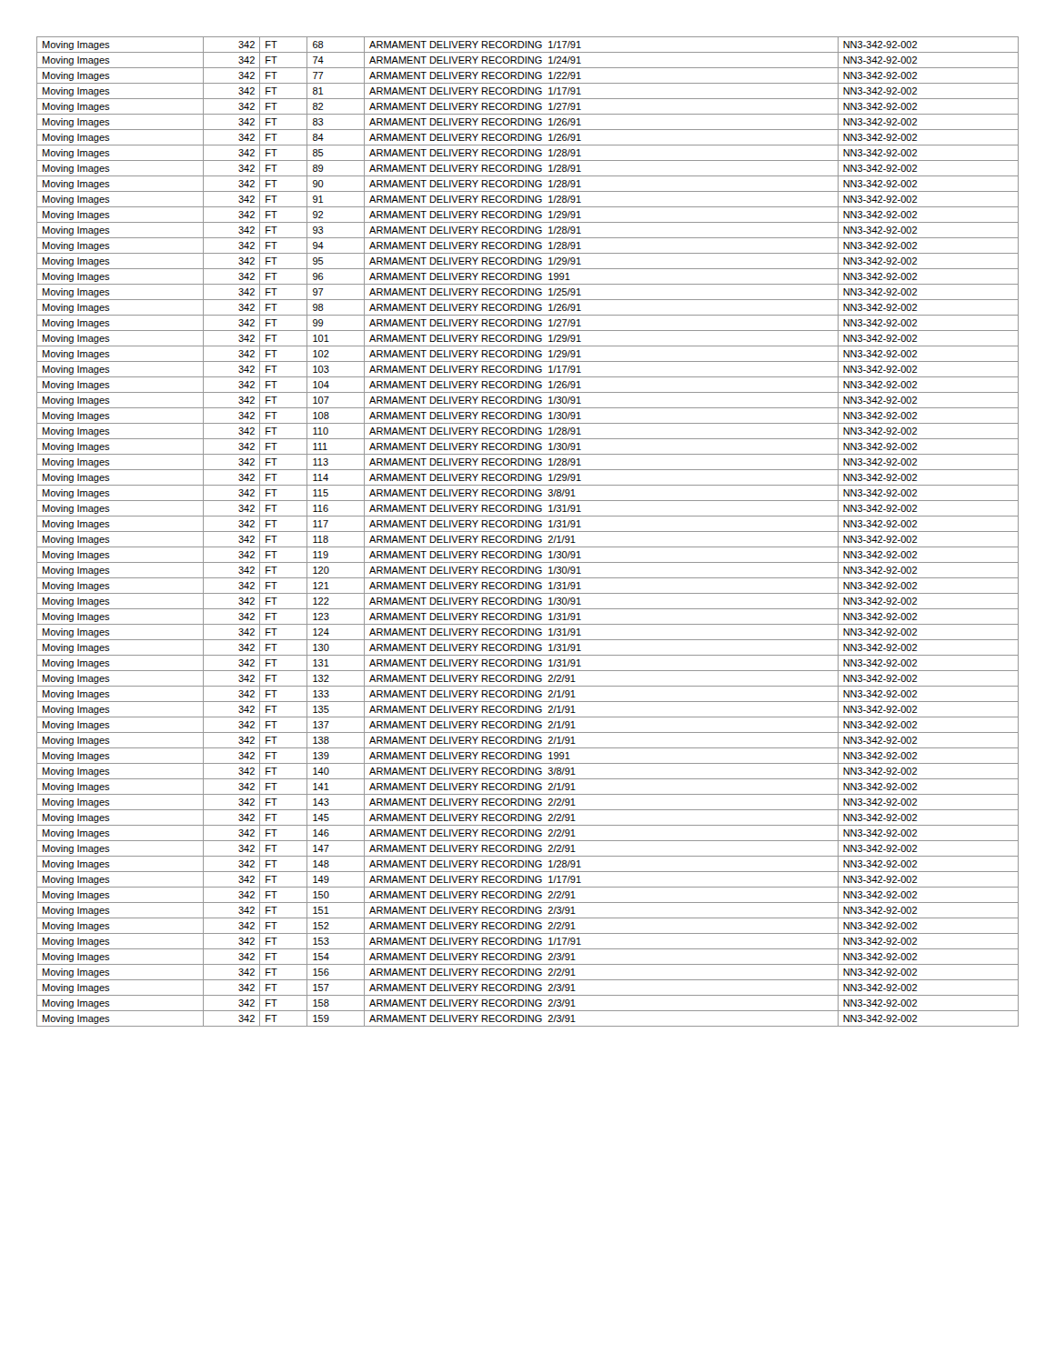| Moving Images | 342 | FT | 68 | ARMAMENT DELIVERY RECORDING 1/17/91 | NN3-342-92-002 |
| Moving Images | 342 | FT | 74 | ARMAMENT DELIVERY RECORDING 1/24/91 | NN3-342-92-002 |
| Moving Images | 342 | FT | 77 | ARMAMENT DELIVERY RECORDING 1/22/91 | NN3-342-92-002 |
| Moving Images | 342 | FT | 81 | ARMAMENT DELIVERY RECORDING 1/17/91 | NN3-342-92-002 |
| Moving Images | 342 | FT | 82 | ARMAMENT DELIVERY RECORDING 1/27/91 | NN3-342-92-002 |
| Moving Images | 342 | FT | 83 | ARMAMENT DELIVERY RECORDING 1/26/91 | NN3-342-92-002 |
| Moving Images | 342 | FT | 84 | ARMAMENT DELIVERY RECORDING 1/26/91 | NN3-342-92-002 |
| Moving Images | 342 | FT | 85 | ARMAMENT DELIVERY RECORDING 1/28/91 | NN3-342-92-002 |
| Moving Images | 342 | FT | 89 | ARMAMENT DELIVERY RECORDING 1/28/91 | NN3-342-92-002 |
| Moving Images | 342 | FT | 90 | ARMAMENT DELIVERY RECORDING 1/28/91 | NN3-342-92-002 |
| Moving Images | 342 | FT | 91 | ARMAMENT DELIVERY RECORDING 1/28/91 | NN3-342-92-002 |
| Moving Images | 342 | FT | 92 | ARMAMENT DELIVERY RECORDING 1/29/91 | NN3-342-92-002 |
| Moving Images | 342 | FT | 93 | ARMAMENT DELIVERY RECORDING 1/28/91 | NN3-342-92-002 |
| Moving Images | 342 | FT | 94 | ARMAMENT DELIVERY RECORDING 1/28/91 | NN3-342-92-002 |
| Moving Images | 342 | FT | 95 | ARMAMENT DELIVERY RECORDING 1/29/91 | NN3-342-92-002 |
| Moving Images | 342 | FT | 96 | ARMAMENT DELIVERY RECORDING 1991 | NN3-342-92-002 |
| Moving Images | 342 | FT | 97 | ARMAMENT DELIVERY RECORDING 1/25/91 | NN3-342-92-002 |
| Moving Images | 342 | FT | 98 | ARMAMENT DELIVERY RECORDING 1/26/91 | NN3-342-92-002 |
| Moving Images | 342 | FT | 99 | ARMAMENT DELIVERY RECORDING 1/27/91 | NN3-342-92-002 |
| Moving Images | 342 | FT | 101 | ARMAMENT DELIVERY RECORDING 1/29/91 | NN3-342-92-002 |
| Moving Images | 342 | FT | 102 | ARMAMENT DELIVERY RECORDING 1/29/91 | NN3-342-92-002 |
| Moving Images | 342 | FT | 103 | ARMAMENT DELIVERY RECORDING 1/17/91 | NN3-342-92-002 |
| Moving Images | 342 | FT | 104 | ARMAMENT DELIVERY RECORDING 1/26/91 | NN3-342-92-002 |
| Moving Images | 342 | FT | 107 | ARMAMENT DELIVERY RECORDING 1/30/91 | NN3-342-92-002 |
| Moving Images | 342 | FT | 108 | ARMAMENT DELIVERY RECORDING 1/30/91 | NN3-342-92-002 |
| Moving Images | 342 | FT | 110 | ARMAMENT DELIVERY RECORDING 1/28/91 | NN3-342-92-002 |
| Moving Images | 342 | FT | 111 | ARMAMENT DELIVERY RECORDING 1/30/91 | NN3-342-92-002 |
| Moving Images | 342 | FT | 113 | ARMAMENT DELIVERY RECORDING 1/28/91 | NN3-342-92-002 |
| Moving Images | 342 | FT | 114 | ARMAMENT DELIVERY RECORDING 1/29/91 | NN3-342-92-002 |
| Moving Images | 342 | FT | 115 | ARMAMENT DELIVERY RECORDING 3/8/91 | NN3-342-92-002 |
| Moving Images | 342 | FT | 116 | ARMAMENT DELIVERY RECORDING 1/31/91 | NN3-342-92-002 |
| Moving Images | 342 | FT | 117 | ARMAMENT DELIVERY RECORDING 1/31/91 | NN3-342-92-002 |
| Moving Images | 342 | FT | 118 | ARMAMENT DELIVERY RECORDING 2/1/91 | NN3-342-92-002 |
| Moving Images | 342 | FT | 119 | ARMAMENT DELIVERY RECORDING 1/30/91 | NN3-342-92-002 |
| Moving Images | 342 | FT | 120 | ARMAMENT DELIVERY RECORDING 1/30/91 | NN3-342-92-002 |
| Moving Images | 342 | FT | 121 | ARMAMENT DELIVERY RECORDING 1/31/91 | NN3-342-92-002 |
| Moving Images | 342 | FT | 122 | ARMAMENT DELIVERY RECORDING 1/30/91 | NN3-342-92-002 |
| Moving Images | 342 | FT | 123 | ARMAMENT DELIVERY RECORDING 1/31/91 | NN3-342-92-002 |
| Moving Images | 342 | FT | 124 | ARMAMENT DELIVERY RECORDING 1/31/91 | NN3-342-92-002 |
| Moving Images | 342 | FT | 130 | ARMAMENT DELIVERY RECORDING 1/31/91 | NN3-342-92-002 |
| Moving Images | 342 | FT | 131 | ARMAMENT DELIVERY RECORDING 1/31/91 | NN3-342-92-002 |
| Moving Images | 342 | FT | 132 | ARMAMENT DELIVERY RECORDING 2/2/91 | NN3-342-92-002 |
| Moving Images | 342 | FT | 133 | ARMAMENT DELIVERY RECORDING 2/1/91 | NN3-342-92-002 |
| Moving Images | 342 | FT | 135 | ARMAMENT DELIVERY RECORDING 2/1/91 | NN3-342-92-002 |
| Moving Images | 342 | FT | 137 | ARMAMENT DELIVERY RECORDING 2/1/91 | NN3-342-92-002 |
| Moving Images | 342 | FT | 138 | ARMAMENT DELIVERY RECORDING 2/1/91 | NN3-342-92-002 |
| Moving Images | 342 | FT | 139 | ARMAMENT DELIVERY RECORDING 1991 | NN3-342-92-002 |
| Moving Images | 342 | FT | 140 | ARMAMENT DELIVERY RECORDING 3/8/91 | NN3-342-92-002 |
| Moving Images | 342 | FT | 141 | ARMAMENT DELIVERY RECORDING 2/1/91 | NN3-342-92-002 |
| Moving Images | 342 | FT | 143 | ARMAMENT DELIVERY RECORDING 2/2/91 | NN3-342-92-002 |
| Moving Images | 342 | FT | 145 | ARMAMENT DELIVERY RECORDING 2/2/91 | NN3-342-92-002 |
| Moving Images | 342 | FT | 146 | ARMAMENT DELIVERY RECORDING 2/2/91 | NN3-342-92-002 |
| Moving Images | 342 | FT | 147 | ARMAMENT DELIVERY RECORDING 2/2/91 | NN3-342-92-002 |
| Moving Images | 342 | FT | 148 | ARMAMENT DELIVERY RECORDING 1/28/91 | NN3-342-92-002 |
| Moving Images | 342 | FT | 149 | ARMAMENT DELIVERY RECORDING 1/17/91 | NN3-342-92-002 |
| Moving Images | 342 | FT | 150 | ARMAMENT DELIVERY RECORDING 2/2/91 | NN3-342-92-002 |
| Moving Images | 342 | FT | 151 | ARMAMENT DELIVERY RECORDING 2/3/91 | NN3-342-92-002 |
| Moving Images | 342 | FT | 152 | ARMAMENT DELIVERY RECORDING 2/2/91 | NN3-342-92-002 |
| Moving Images | 342 | FT | 153 | ARMAMENT DELIVERY RECORDING 1/17/91 | NN3-342-92-002 |
| Moving Images | 342 | FT | 154 | ARMAMENT DELIVERY RECORDING 2/3/91 | NN3-342-92-002 |
| Moving Images | 342 | FT | 156 | ARMAMENT DELIVERY RECORDING 2/2/91 | NN3-342-92-002 |
| Moving Images | 342 | FT | 157 | ARMAMENT DELIVERY RECORDING 2/3/91 | NN3-342-92-002 |
| Moving Images | 342 | FT | 158 | ARMAMENT DELIVERY RECORDING 2/3/91 | NN3-342-92-002 |
| Moving Images | 342 | FT | 159 | ARMAMENT DELIVERY RECORDING 2/3/91 | NN3-342-92-002 |